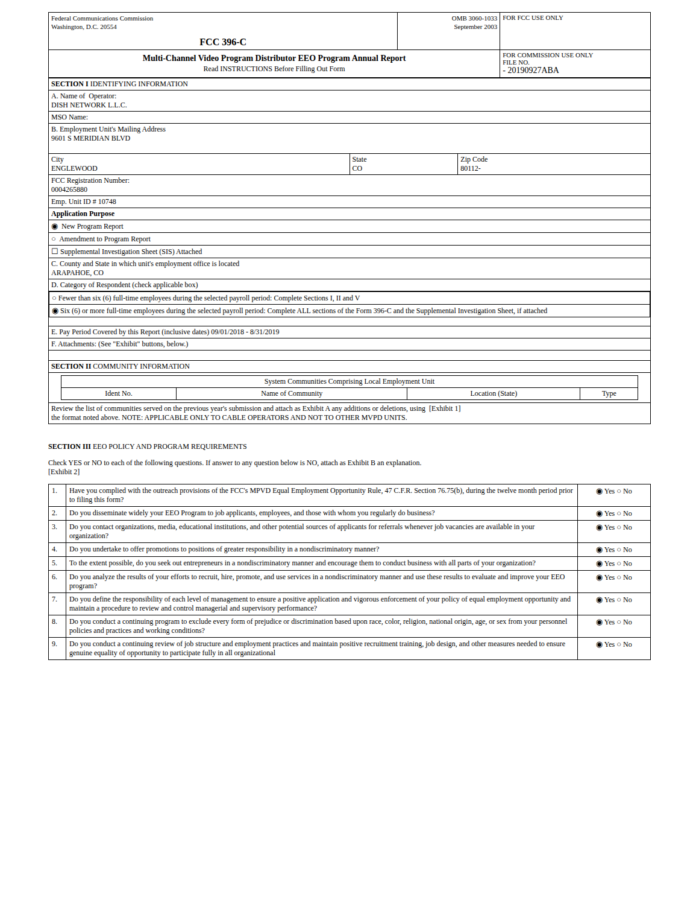| Federal Communications Commission Washington, D.C. 20554 FCC 396-C | OMB 3060-1033 September 2003 | FOR FCC USE ONLY |
| Multi-Channel Video Program Distributor EEO Program Annual Report Read INSTRUCTIONS Before Filling Out Form | FOR COMMISSION USE ONLY FILE NO. - 20190927ABA |
| SECTION I IDENTIFYING INFORMATION |
| A. Name of Operator: DISH NETWORK L.L.C. |
| MSO Name: |
| B. Employment Unit's Mailing Address 9601 S MERIDIAN BLVD |
| City ENGLEWOOD | State CO | Zip Code 80112- |
| FCC Registration Number: 0004265880 |
| Emp. Unit ID # 10748 |
| Application Purpose |
| ◉ New Program Report |
| ○ Amendment to Program Report |
| ☐ Supplemental Investigation Sheet (SIS) Attached |
| C. County and State in which unit's employment office is located ARAPAHOE, CO |
| D. Category of Respondent (check applicable box) |
| / ○ Fewer than six (6) full-time employees during the selected payroll period: Complete Sections I, II and V / / ◉ Six (6) or more full-time employees during the selected payroll period: Complete ALL sections of the Form 396-C and the Supplemental Investigation Sheet, if attached / |
| E. Pay Period Covered by this Report (inclusive dates) 09/01/2018 - 8/31/2019 |
| F. Attachments: (See "Exhibit" buttons, below.) |
| SECTION II COMMUNITY INFORMATION |
| / System Communities Comprising Local Employment Unit / / Ident No. / Name of Community / Location (State) / Type / |
| Review the list of communities served on the previous year's submission and attach as Exhibit A any additions or deletions, using [Exhibit 1] the format noted above. NOTE: APPLICABLE ONLY TO CABLE OPERATORS AND NOT TO OTHER MVPD UNITS. |
SECTION III EEO POLICY AND PROGRAM REQUIREMENTS
Check YES or NO to each of the following questions. If answer to any question below is NO, attach as Exhibit B an explanation.
[Exhibit 2]
| 1. | Have you complied with the outreach provisions of the FCC's MPVD Equal Employment Opportunity Rule, 47 C.F.R. Section 76.75(b), during the twelve month period prior to filing this form? | ◉ Yes ○ No |
| 2. | Do you disseminate widely your EEO Program to job applicants, employees, and those with whom you regularly do business? | ◉ Yes ○ No |
| 3. | Do you contact organizations, media, educational institutions, and other potential sources of applicants for referrals whenever job vacancies are available in your organization? | ◉ Yes ○ No |
| 4. | Do you undertake to offer promotions to positions of greater responsibility in a nondiscriminatory manner? | ◉ Yes ○ No |
| 5. | To the extent possible, do you seek out entrepreneurs in a nondiscriminatory manner and encourage them to conduct business with all parts of your organization? | ◉ Yes ○ No |
| 6. | Do you analyze the results of your efforts to recruit, hire, promote, and use services in a nondiscriminatory manner and use these results to evaluate and improve your EEO program? | ◉ Yes ○ No |
| 7. | Do you define the responsibility of each level of management to ensure a positive application and vigorous enforcement of your policy of equal employment opportunity and maintain a procedure to review and control managerial and supervisory performance? | ◉ Yes ○ No |
| 8. | Do you conduct a continuing program to exclude every form of prejudice or discrimination based upon race, color, religion, national origin, age, or sex from your personnel policies and practices and working conditions? | ◉ Yes ○ No |
| 9. | Do you conduct a continuing review of job structure and employment practices and maintain positive recruitment training, job design, and other measures needed to ensure genuine equality of opportunity to participate fully in all organizational | ◉ Yes ○ No |